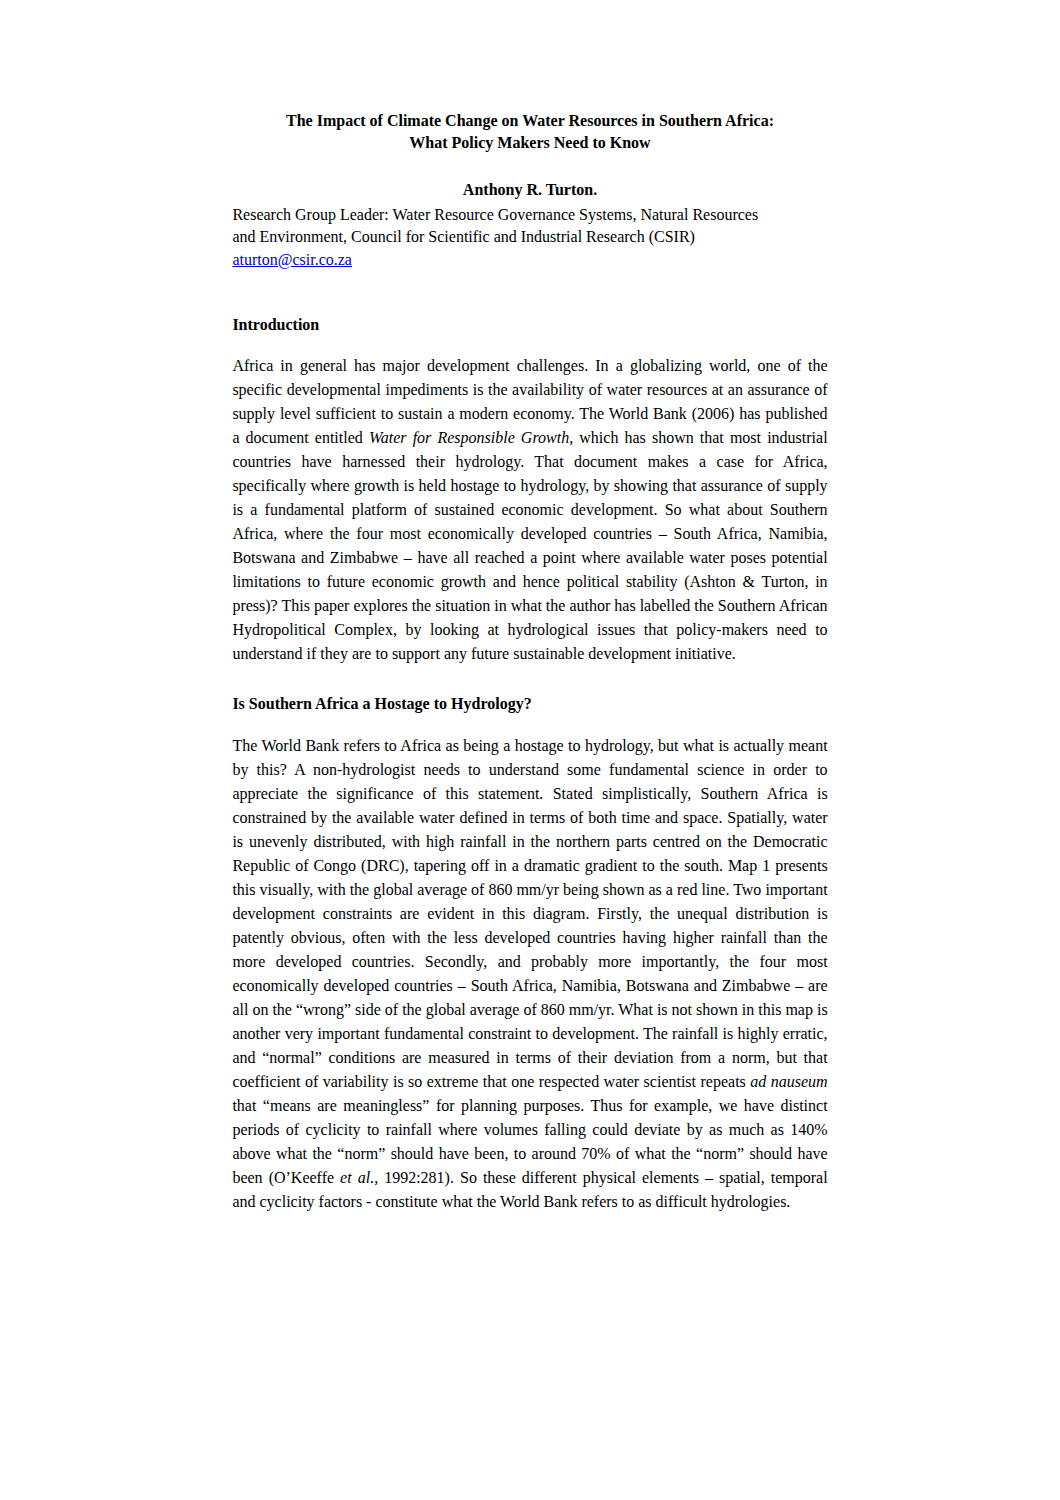The Impact of Climate Change on Water Resources in Southern Africa:
What Policy Makers Need to Know
Anthony R. Turton.
Research Group Leader: Water Resource Governance Systems, Natural Resources
and Environment, Council for Scientific and Industrial Research (CSIR)
aturton@csir.co.za
Introduction
Africa in general has major development challenges. In a globalizing world, one of the specific developmental impediments is the availability of water resources at an assurance of supply level sufficient to sustain a modern economy. The World Bank (2006) has published a document entitled Water for Responsible Growth, which has shown that most industrial countries have harnessed their hydrology. That document makes a case for Africa, specifically where growth is held hostage to hydrology, by showing that assurance of supply is a fundamental platform of sustained economic development. So what about Southern Africa, where the four most economically developed countries – South Africa, Namibia, Botswana and Zimbabwe – have all reached a point where available water poses potential limitations to future economic growth and hence political stability (Ashton & Turton, in press)? This paper explores the situation in what the author has labelled the Southern African Hydropolitical Complex, by looking at hydrological issues that policy-makers need to understand if they are to support any future sustainable development initiative.
Is Southern Africa a Hostage to Hydrology?
The World Bank refers to Africa as being a hostage to hydrology, but what is actually meant by this? A non-hydrologist needs to understand some fundamental science in order to appreciate the significance of this statement. Stated simplistically, Southern Africa is constrained by the available water defined in terms of both time and space. Spatially, water is unevenly distributed, with high rainfall in the northern parts centred on the Democratic Republic of Congo (DRC), tapering off in a dramatic gradient to the south. Map 1 presents this visually, with the global average of 860 mm/yr being shown as a red line. Two important development constraints are evident in this diagram. Firstly, the unequal distribution is patently obvious, often with the less developed countries having higher rainfall than the more developed countries. Secondly, and probably more importantly, the four most economically developed countries – South Africa, Namibia, Botswana and Zimbabwe – are all on the “wrong” side of the global average of 860 mm/yr. What is not shown in this map is another very important fundamental constraint to development. The rainfall is highly erratic, and “normal” conditions are measured in terms of their deviation from a norm, but that coefficient of variability is so extreme that one respected water scientist repeats ad nauseum that “means are meaningless” for planning purposes. Thus for example, we have distinct periods of cyclicity to rainfall where volumes falling could deviate by as much as 140% above what the “norm” should have been, to around 70% of what the “norm” should have been (O’Keeffe et al., 1992:281). So these different physical elements – spatial, temporal and cyclicity factors - constitute what the World Bank refers to as difficult hydrologies.